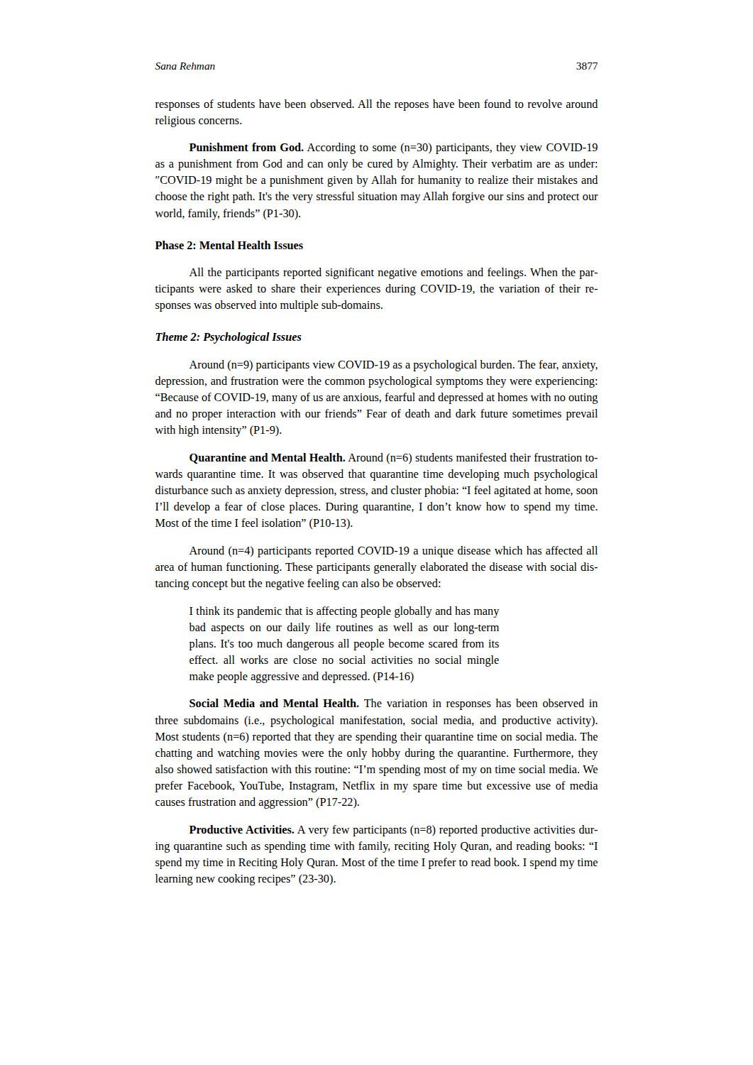Sana Rehman 3877
responses of students have been observed. All the reposes have been found to revolve around religious concerns.
Punishment from God. According to some (n=30) participants, they view COVID-19 as a punishment from God and can only be cured by Almighty. Their verbatim are as under: ″COVID-19 might be a punishment given by Allah for humanity to realize their mistakes and choose the right path. It's the very stressful situation may Allah forgive our sins and protect our world, family, friends” (P1-30).
Phase 2: Mental Health Issues
All the participants reported significant negative emotions and feelings. When the participants were asked to share their experiences during COVID-19, the variation of their responses was observed into multiple sub-domains.
Theme 2: Psychological Issues
Around (n=9) participants view COVID-19 as a psychological burden. The fear, anxiety, depression, and frustration were the common psychological symptoms they were experiencing: “Because of COVID-19, many of us are anxious, fearful and depressed at homes with no outing and no proper interaction with our friends” Fear of death and dark future sometimes prevail with high intensity” (P1-9).
Quarantine and Mental Health. Around (n=6) students manifested their frustration towards quarantine time. It was observed that quarantine time developing much psychological disturbance such as anxiety depression, stress, and cluster phobia: “I feel agitated at home, soon I’ll develop a fear of close places. During quarantine, I don’t know how to spend my time. Most of the time I feel isolation” (P10-13).
Around (n=4) participants reported COVID-19 a unique disease which has affected all area of human functioning. These participants generally elaborated the disease with social distancing concept but the negative feeling can also be observed:
I think its pandemic that is affecting people globally and has many bad aspects on our daily life routines as well as our long-term plans. It's too much dangerous all people become scared from its effect. all works are close no social activities no social mingle make people aggressive and depressed. (P14-16)
Social Media and Mental Health. The variation in responses has been observed in three subdomains (i.e., psychological manifestation, social media, and productive activity). Most students (n=6) reported that they are spending their quarantine time on social media. The chatting and watching movies were the only hobby during the quarantine. Furthermore, they also showed satisfaction with this routine: “I’m spending most of my on time social media. We prefer Facebook, YouTube, Instagram, Netflix in my spare time but excessive use of media causes frustration and aggression” (P17-22).
Productive Activities. A very few participants (n=8) reported productive activities during quarantine such as spending time with family, reciting Holy Quran, and reading books: “I spend my time in Reciting Holy Quran. Most of the time I prefer to read book. I spend my time learning new cooking recipes” (23-30).